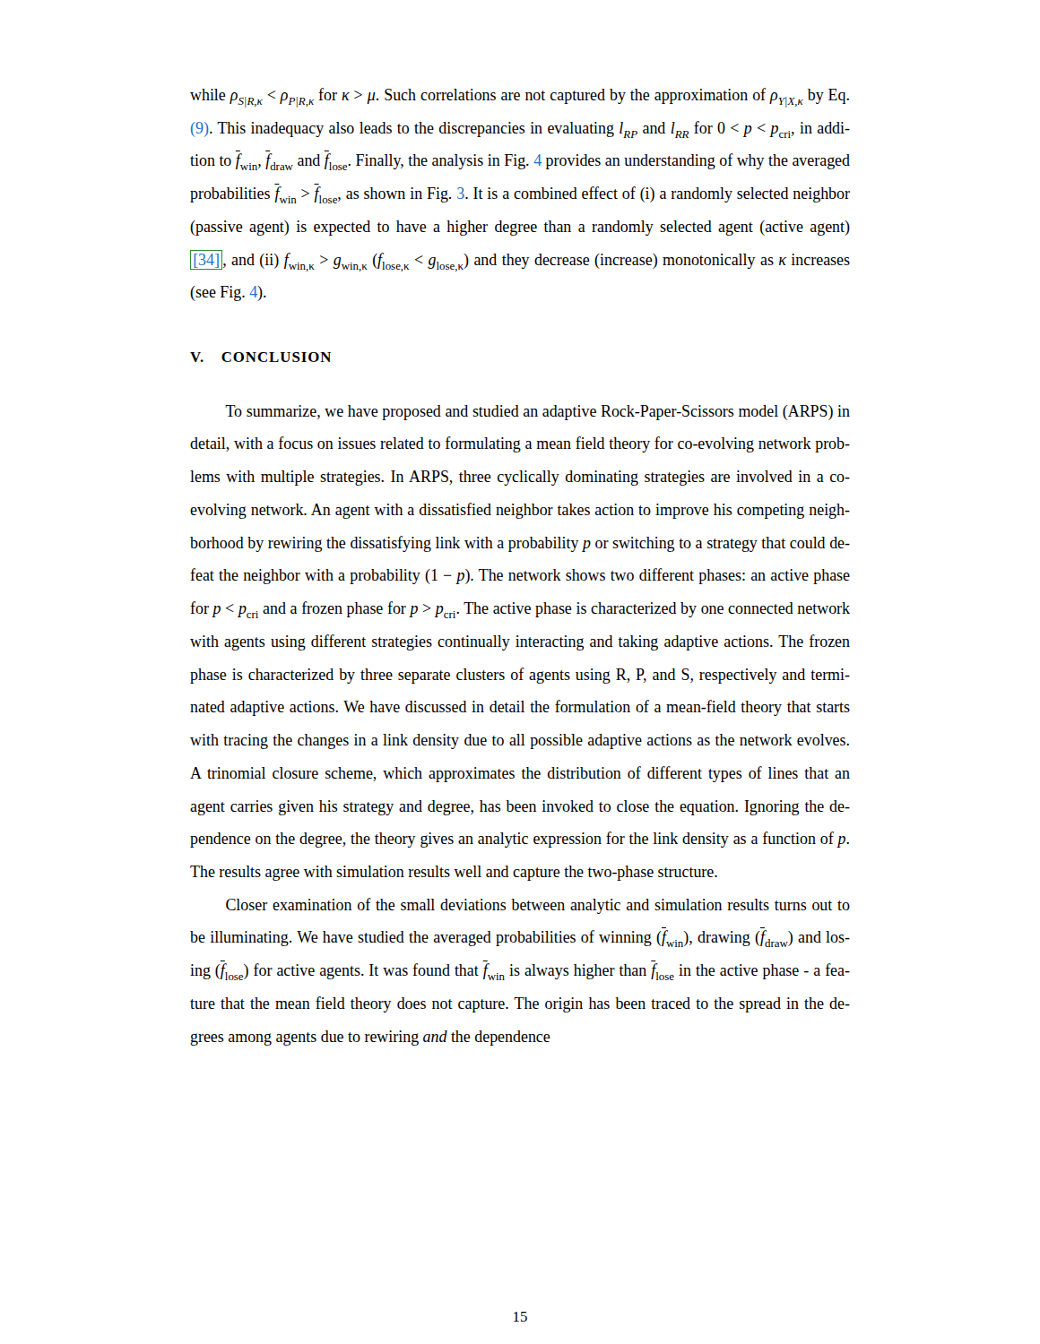while ρS|R,κ < ρP|R,κ for κ > μ. Such correlations are not captured by the approximation of ρY|X,κ by Eq. (9). This inadequacy also leads to the discrepancies in evaluating lRP and lRR for 0 < p < pcri, in addition to fwin, fdraw and flose. Finally, the analysis in Fig. 4 provides an understanding of why the averaged probabilities fwin > flose, as shown in Fig. 3. It is a combined effect of (i) a randomly selected neighbor (passive agent) is expected to have a higher degree than a randomly selected agent (active agent) [34], and (ii) fwin,κ > gwin,κ (flose,κ < glose,κ) and they decrease (increase) monotonically as κ increases (see Fig. 4).
V. CONCLUSION
To summarize, we have proposed and studied an adaptive Rock-Paper-Scissors model (ARPS) in detail, with a focus on issues related to formulating a mean field theory for co-evolving network problems with multiple strategies. In ARPS, three cyclically dominating strategies are involved in a co-evolving network. An agent with a dissatisfied neighbor takes action to improve his competing neighborhood by rewiring the dissatisfying link with a probability p or switching to a strategy that could defeat the neighbor with a probability (1 − p). The network shows two different phases: an active phase for p < pcri and a frozen phase for p > pcri. The active phase is characterized by one connected network with agents using different strategies continually interacting and taking adaptive actions. The frozen phase is characterized by three separate clusters of agents using R, P, and S, respectively and terminated adaptive actions. We have discussed in detail the formulation of a mean-field theory that starts with tracing the changes in a link density due to all possible adaptive actions as the network evolves. A trinomial closure scheme, which approximates the distribution of different types of lines that an agent carries given his strategy and degree, has been invoked to close the equation. Ignoring the dependence on the degree, the theory gives an analytic expression for the link density as a function of p. The results agree with simulation results well and capture the two-phase structure.
Closer examination of the small deviations between analytic and simulation results turns out to be illuminating. We have studied the averaged probabilities of winning (fwin), drawing (fdraw) and losing (flose) for active agents. It was found that fwin is always higher than flose in the active phase - a feature that the mean field theory does not capture. The origin has been traced to the spread in the degrees among agents due to rewiring and the dependence
15